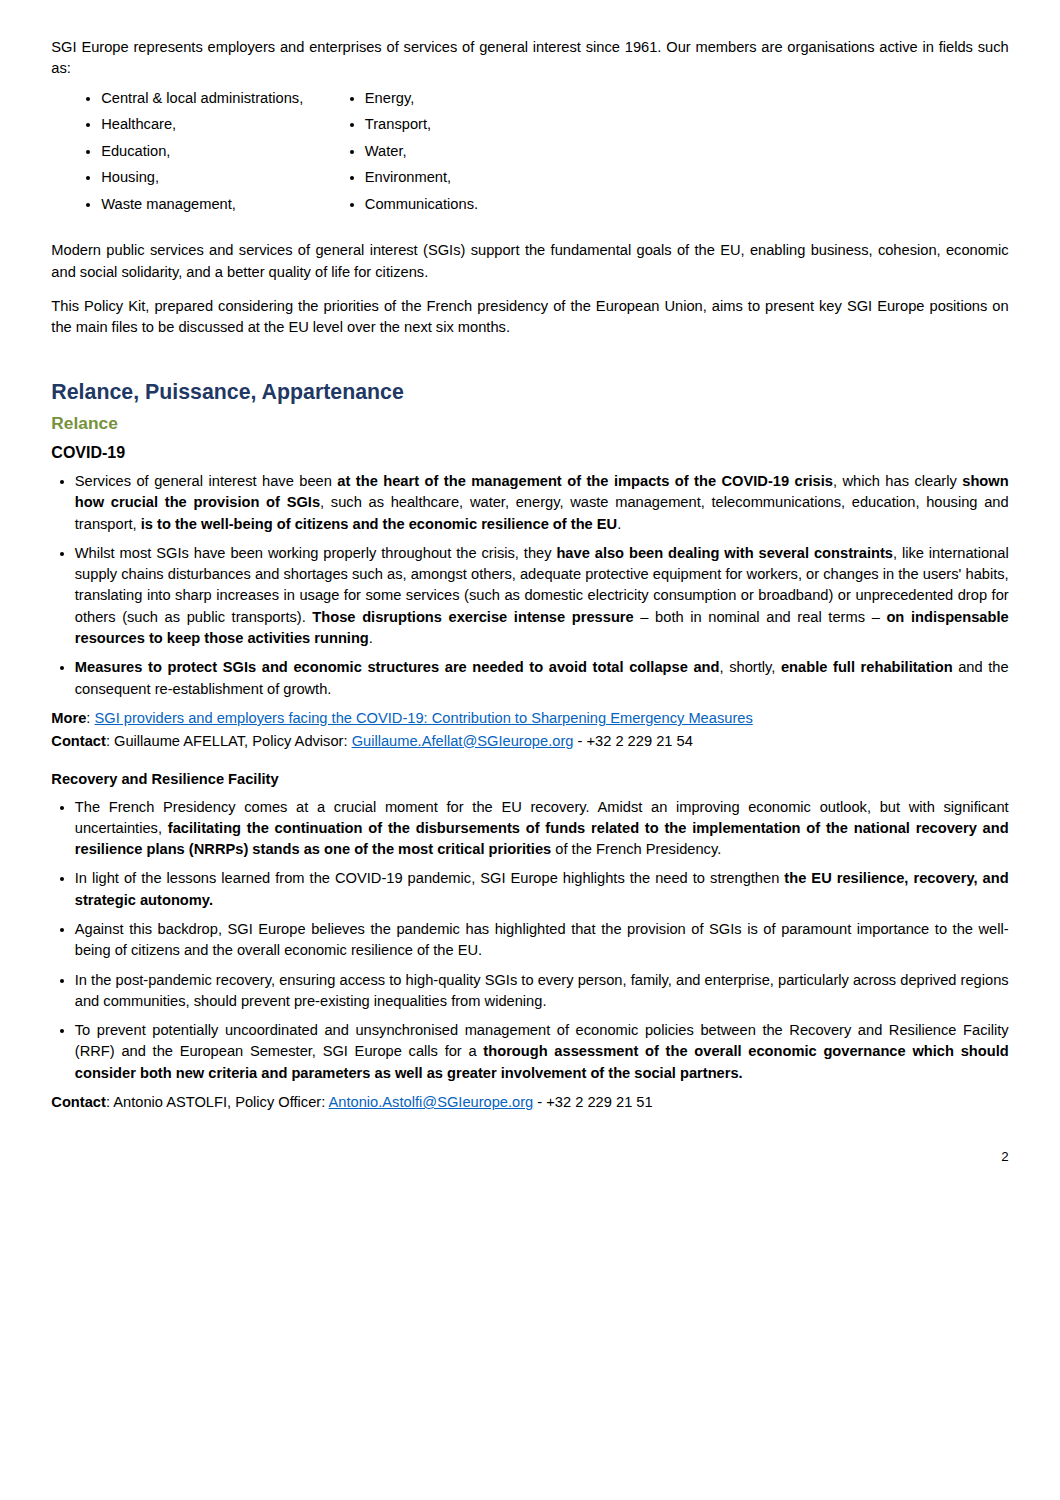SGI Europe represents employers and enterprises of services of general interest since 1961. Our members are organisations active in fields such as:
Central & local administrations,
Healthcare,
Education,
Housing,
Waste management,
Energy,
Transport,
Water,
Environment,
Communications.
Modern public services and services of general interest (SGIs) support the fundamental goals of the EU, enabling business, cohesion, economic and social solidarity, and a better quality of life for citizens.
This Policy Kit, prepared considering the priorities of the French presidency of the European Union, aims to present key SGI Europe positions on the main files to be discussed at the EU level over the next six months.
Relance, Puissance, Appartenance
Relance
COVID-19
Services of general interest have been at the heart of the management of the impacts of the COVID-19 crisis, which has clearly shown how crucial the provision of SGIs, such as healthcare, water, energy, waste management, telecommunications, education, housing and transport, is to the well-being of citizens and the economic resilience of the EU.
Whilst most SGIs have been working properly throughout the crisis, they have also been dealing with several constraints, like international supply chains disturbances and shortages such as, amongst others, adequate protective equipment for workers, or changes in the users' habits, translating into sharp increases in usage for some services (such as domestic electricity consumption or broadband) or unprecedented drop for others (such as public transports). Those disruptions exercise intense pressure – both in nominal and real terms – on indispensable resources to keep those activities running.
Measures to protect SGIs and economic structures are needed to avoid total collapse and, shortly, enable full rehabilitation and the consequent re-establishment of growth.
More: SGI providers and employers facing the COVID-19: Contribution to Sharpening Emergency Measures
Contact: Guillaume AFELLAT, Policy Advisor: Guillaume.Afellat@SGIeurope.org - +32 2 229 21 54
Recovery and Resilience Facility
The French Presidency comes at a crucial moment for the EU recovery. Amidst an improving economic outlook, but with significant uncertainties, facilitating the continuation of the disbursements of funds related to the implementation of the national recovery and resilience plans (NRRPs) stands as one of the most critical priorities of the French Presidency.
In light of the lessons learned from the COVID-19 pandemic, SGI Europe highlights the need to strengthen the EU resilience, recovery, and strategic autonomy.
Against this backdrop, SGI Europe believes the pandemic has highlighted that the provision of SGIs is of paramount importance to the well-being of citizens and the overall economic resilience of the EU.
In the post-pandemic recovery, ensuring access to high-quality SGIs to every person, family, and enterprise, particularly across deprived regions and communities, should prevent pre-existing inequalities from widening.
To prevent potentially uncoordinated and unsynchronised management of economic policies between the Recovery and Resilience Facility (RRF) and the European Semester, SGI Europe calls for a thorough assessment of the overall economic governance which should consider both new criteria and parameters as well as greater involvement of the social partners.
Contact: Antonio ASTOLFI, Policy Officer: Antonio.Astolfi@SGIeurope.org - +32 2 229 21 51
2